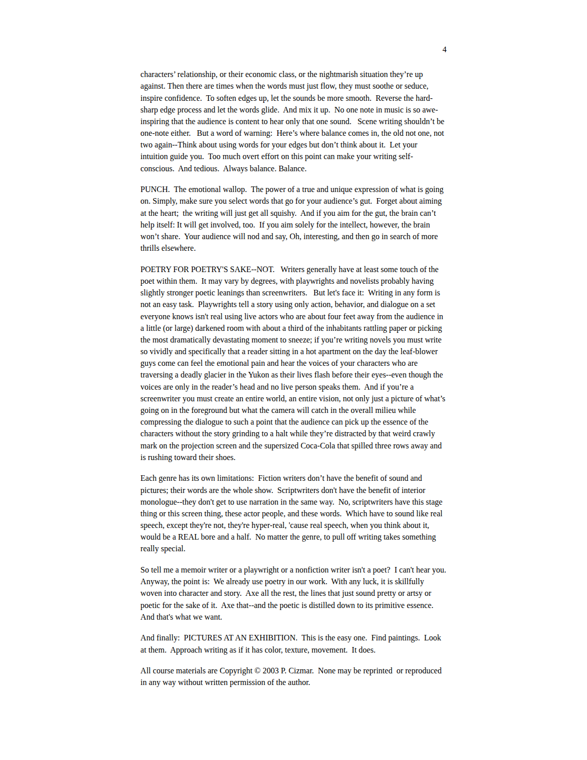4
characters’ relationship, or their economic class, or the nightmarish situation they’re up against. Then there are times when the words must just flow, they must soothe or seduce, inspire confidence. To soften edges up, let the sounds be more smooth. Reverse the hard-sharp edge process and let the words glide. And mix it up. No one note in music is so awe-inspiring that the audience is content to hear only that one sound. Scene writing shouldn’t be one-note either. But a word of warning: Here’s where balance comes in, the old not one, not two again--Think about using words for your edges but don’t think about it. Let your intuition guide you. Too much overt effort on this point can make your writing self-conscious. And tedious. Always balance. Balance.
PUNCH. The emotional wallop. The power of a true and unique expression of what is going on. Simply, make sure you select words that go for your audience’s gut. Forget about aiming at the heart; the writing will just get all squishy. And if you aim for the gut, the brain can’t help itself: It will get involved, too. If you aim solely for the intellect, however, the brain won’t share. Your audience will nod and say, Oh, interesting, and then go in search of more thrills elsewhere.
POETRY FOR POETRY'S SAKE--NOT. Writers generally have at least some touch of the poet within them. It may vary by degrees, with playwrights and novelists probably having slightly stronger poetic leanings than screenwriters. But let's face it: Writing in any form is not an easy task. Playwrights tell a story using only action, behavior, and dialogue on a set everyone knows isn't real using live actors who are about four feet away from the audience in a little (or large) darkened room with about a third of the inhabitants rattling paper or picking the most dramatically devastating moment to sneeze; if you’re writing novels you must write so vividly and specifically that a reader sitting in a hot apartment on the day the leaf-blower guys come can feel the emotional pain and hear the voices of your characters who are traversing a deadly glacier in the Yukon as their lives flash before their eyes--even though the voices are only in the reader’s head and no live person speaks them. And if you’re a screenwriter you must create an entire world, an entire vision, not only just a picture of what’s going on in the foreground but what the camera will catch in the overall milieu while compressing the dialogue to such a point that the audience can pick up the essence of the characters without the story grinding to a halt while they’re distracted by that weird crawly mark on the projection screen and the supersized Coca-Cola that spilled three rows away and is rushing toward their shoes.
Each genre has its own limitations: Fiction writers don’t have the benefit of sound and pictures; their words are the whole show. Scriptwriters don't have the benefit of interior monologue--they don't get to use narration in the same way. No, scriptwriters have this stage thing or this screen thing, these actor people, and these words. Which have to sound like real speech, except they're not, they're hyper-real, 'cause real speech, when you think about it, would be a REAL bore and a half. No matter the genre, to pull off writing takes something really special.
So tell me a memoir writer or a playwright or a nonfiction writer isn't a poet? I can't hear you. Anyway, the point is: We already use poetry in our work. With any luck, it is skillfully woven into character and story. Axe all the rest, the lines that just sound pretty or artsy or poetic for the sake of it. Axe that--and the poetic is distilled down to its primitive essence. And that's what we want.
And finally: PICTURES AT AN EXHIBITION. This is the easy one. Find paintings. Look at them. Approach writing as if it has color, texture, movement. It does.
All course materials are Copyright © 2003 P. Cizmar. None may be reprinted or reproduced in any way without written permission of the author.